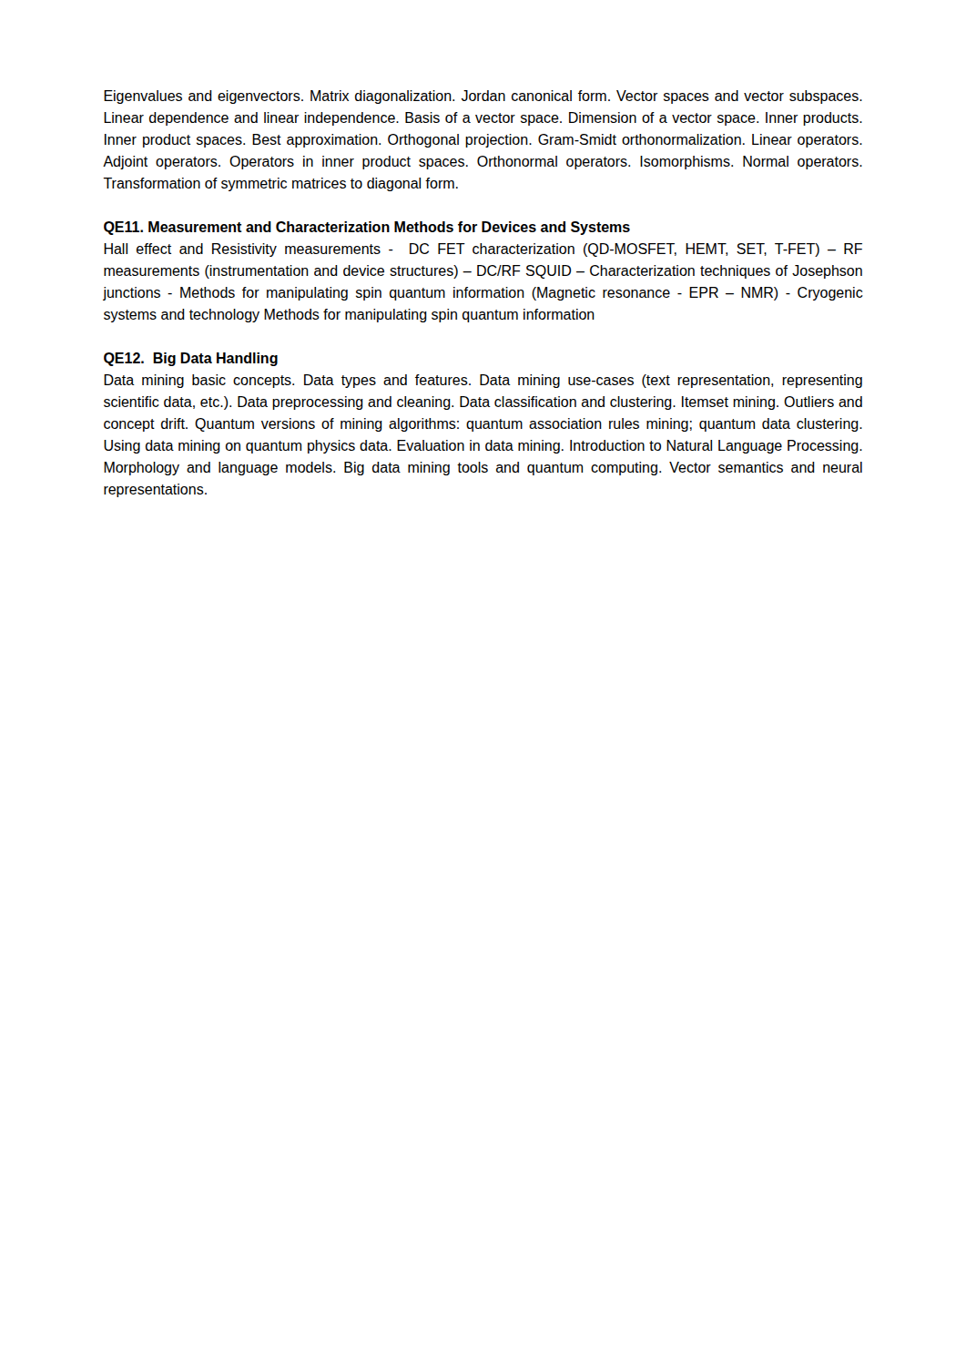Eigenvalues and eigenvectors. Matrix diagonalization. Jordan canonical form. Vector spaces and vector subspaces. Linear dependence and linear independence. Basis of a vector space. Dimension of a vector space. Inner products. Inner product spaces. Best approximation. Orthogonal projection. Gram-Smidt orthonormalization. Linear operators. Adjoint operators. Operators in inner product spaces. Orthonormal operators. Isomorphisms. Normal operators. Transformation of symmetric matrices to diagonal form.
QE11. Measurement and Characterization Methods for Devices and Systems
Hall effect and Resistivity measurements - DC FET characterization (QD-MOSFET, HEMT, SET, T-FET) – RF measurements (instrumentation and device structures) – DC/RF SQUID – Characterization techniques of Josephson junctions - Methods for manipulating spin quantum information (Magnetic resonance - EPR – NMR) - Cryogenic systems and technology Methods for manipulating spin quantum information
QE12. Big Data Handling
Data mining basic concepts. Data types and features. Data mining use-cases (text representation, representing scientific data, etc.). Data preprocessing and cleaning. Data classification and clustering. Itemset mining. Outliers and concept drift. Quantum versions of mining algorithms: quantum association rules mining; quantum data clustering. Using data mining on quantum physics data. Evaluation in data mining. Introduction to Natural Language Processing. Morphology and language models. Big data mining tools and quantum computing. Vector semantics and neural representations.